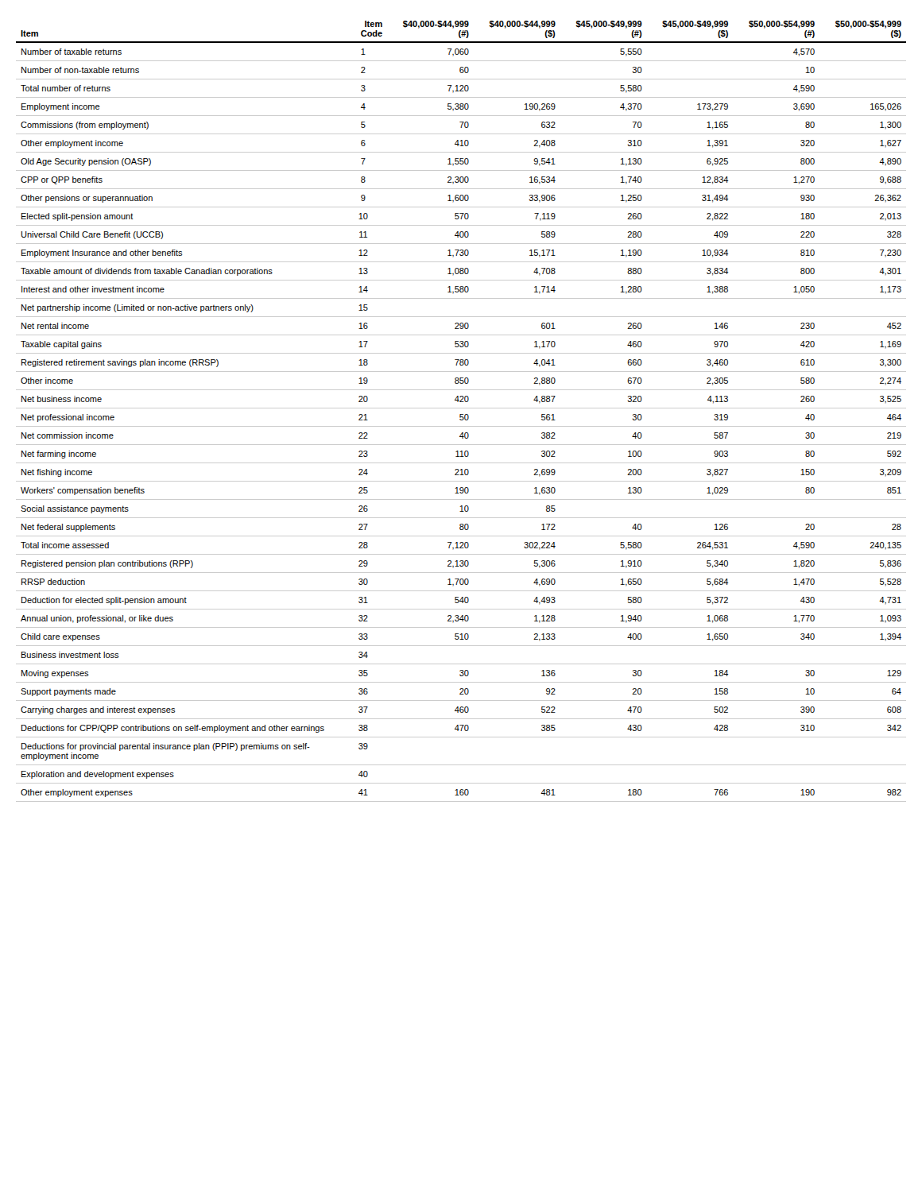Income tax statistics by item and income range
| Item | Item Code | $40,000-$44,999 (#) | $40,000-$44,999 ($) | $45,000-$49,999 (#) | $45,000-$49,999 ($) | $50,000-$54,999 (#) | $50,000-$54,999 ($) |
| --- | --- | --- | --- | --- | --- | --- | --- |
| Number of taxable returns | 1 | 7,060 | | 5,550 | | 4,570 | |
| Number of non-taxable returns | 2 | 60 | | 30 | | 10 | |
| Total number of returns | 3 | 7,120 | | 5,580 | | 4,590 | |
| Employment income | 4 | 5,380 | 190,269 | 4,370 | 173,279 | 3,690 | 165,026 |
| Commissions (from employment) | 5 | 70 | 632 | 70 | 1,165 | 80 | 1,300 |
| Other employment income | 6 | 410 | 2,408 | 310 | 1,391 | 320 | 1,627 |
| Old Age Security pension (OASP) | 7 | 1,550 | 9,541 | 1,130 | 6,925 | 800 | 4,890 |
| CPP or QPP benefits | 8 | 2,300 | 16,534 | 1,740 | 12,834 | 1,270 | 9,688 |
| Other pensions or superannuation | 9 | 1,600 | 33,906 | 1,250 | 31,494 | 930 | 26,362 |
| Elected split-pension amount | 10 | 570 | 7,119 | 260 | 2,822 | 180 | 2,013 |
| Universal Child Care Benefit (UCCB) | 11 | 400 | 589 | 280 | 409 | 220 | 328 |
| Employment Insurance and other benefits | 12 | 1,730 | 15,171 | 1,190 | 10,934 | 810 | 7,230 |
| Taxable amount of dividends from taxable Canadian corporations | 13 | 1,080 | 4,708 | 880 | 3,834 | 800 | 4,301 |
| Interest and other investment income | 14 | 1,580 | 1,714 | 1,280 | 1,388 | 1,050 | 1,173 |
| Net partnership income (Limited or non-active partners only) | 15 | | | | | | |
| Net rental income | 16 | 290 | 601 | 260 | 146 | 230 | 452 |
| Taxable capital gains | 17 | 530 | 1,170 | 460 | 970 | 420 | 1,169 |
| Registered retirement savings plan income (RRSP) | 18 | 780 | 4,041 | 660 | 3,460 | 610 | 3,300 |
| Other income | 19 | 850 | 2,880 | 670 | 2,305 | 580 | 2,274 |
| Net business income | 20 | 420 | 4,887 | 320 | 4,113 | 260 | 3,525 |
| Net professional income | 21 | 50 | 561 | 30 | 319 | 40 | 464 |
| Net commission income | 22 | 40 | 382 | 40 | 587 | 30 | 219 |
| Net farming income | 23 | 110 | 302 | 100 | 903 | 80 | 592 |
| Net fishing income | 24 | 210 | 2,699 | 200 | 3,827 | 150 | 3,209 |
| Workers' compensation benefits | 25 | 190 | 1,630 | 130 | 1,029 | 80 | 851 |
| Social assistance payments | 26 | 10 | 85 | | | | |
| Net federal supplements | 27 | 80 | 172 | 40 | 126 | 20 | 28 |
| Total income assessed | 28 | 7,120 | 302,224 | 5,580 | 264,531 | 4,590 | 240,135 |
| Registered pension plan contributions (RPP) | 29 | 2,130 | 5,306 | 1,910 | 5,340 | 1,820 | 5,836 |
| RRSP deduction | 30 | 1,700 | 4,690 | 1,650 | 5,684 | 1,470 | 5,528 |
| Deduction for elected split-pension amount | 31 | 540 | 4,493 | 580 | 5,372 | 430 | 4,731 |
| Annual union, professional, or like dues | 32 | 2,340 | 1,128 | 1,940 | 1,068 | 1,770 | 1,093 |
| Child care expenses | 33 | 510 | 2,133 | 400 | 1,650 | 340 | 1,394 |
| Business investment loss | 34 | | | | | | |
| Moving expenses | 35 | 30 | 136 | 30 | 184 | 30 | 129 |
| Support payments made | 36 | 20 | 92 | 20 | 158 | 10 | 64 |
| Carrying charges and interest expenses | 37 | 460 | 522 | 470 | 502 | 390 | 608 |
| Deductions for CPP/QPP contributions on self-employment and other earnings | 38 | 470 | 385 | 430 | 428 | 310 | 342 |
| Deductions for provincial parental insurance plan (PPIP) premiums on self-employment income | 39 | | | | | | |
| Exploration and development expenses | 40 | | | | | | |
| Other employment expenses | 41 | 160 | 481 | 180 | 766 | 190 | 982 |